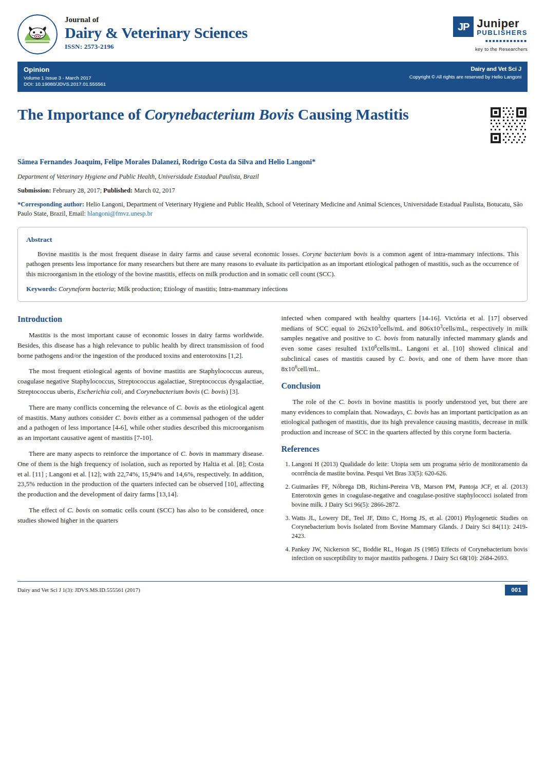Journal of
Dairy & Veterinary Sciences
ISSN: 2573-2196
JP
Juniper
PUBLISHERS
■■■■■■■■■■■■
key to the Researchers
Opinion
Volume 1 Issue 3 - March 2017
DOI: 10.19080/JDVS.2017.01.555561
Dairy and Vet Sci J
Copyright © All rights are reserved by Helio Langoni
The Importance of Corynebacterium Bovis Causing Mastitis
Sâmea Fernandes Joaquim, Felipe Morales Dalanezi, Rodrigo Costa da Silva and Helio Langoni*
Department of Veterinary Hygiene and Public Health, Universidade Estadual Paulista, Brazil
Submission: February 28, 2017; Published: March 02, 2017
*Corresponding author: Helio Langoni, Department of Veterinary Hygiene and Public Health, School of Veterinary Medicine and Animal Sciences, Universidade Estadual Paulista, Botucatu, São Paulo State, Brazil, Email: hlangoni@fmvz.unesp.br
Abstract
Bovine mastitis is the most frequent disease in dairy farms and cause several economic losses. Coryne bacterium bovis is a common agent of intra-mammary infections. This pathogen presents less importance for many researchers but there are many reasons to evaluate its participation as an important etiological pathogen of mastitis, such as the occurrence of this microorganism in the etiology of the bovine mastitis, effects on milk production and in somatic cell count (SCC).
Keywords: Coryneform bacteria; Milk production; Etiology of mastitis; Intra-mammary infections
Introduction
Mastitis is the most important cause of economic losses in dairy farms worldwide. Besides, this disease has a high relevance to public health by direct transmission of food borne pathogens and/or the ingestion of the produced toxins and enterotoxins [1,2].
The most frequent etiological agents of bovine mastitis are Staphylococcus aureus, coagulase negative Staphylococcus, Streptococcus agalactiae, Streptococcus dysgalactiae, Streptococcus uberis, Escherichia coli, and Corynebacterium bovis (C. bovis) [3].
There are many conflicts concerning the relevance of C. bovis as the etiological agent of mastitis. Many authors consider C. bovis either as a commensal pathogen of the udder and a pathogen of less importance [4-6], while other studies described this microorganism as an important causative agent of mastitis [7-10].
There are many aspects to reinforce the importance of C. bovis in mammary disease. One of them is the high frequency of isolation, such as reported by Haltia et al. [8]; Costa et al. [11] ; Langoni et al. [12]; with 22,74%, 15,94% and 14,6%, respectively. In addition, 23,5% reduction in the production of the quarters infected can be observed [10], affecting the production and the development of dairy farms [13,14].
The effect of C. bovis on somatic cells count (SCC) has also to be considered, once studies showed higher in the quarters
infected when compared with healthy quarters [14-16]. Victória et al. [17] observed medians of SCC equal to 262x103cells/mL and 806x103cells/mL, respectively in milk samples negative and positive to C. bovis from naturally infected mammary glands and even some cases resulted 1x106cells/mL. Langoni et al. [10] showed clinical and subclinical cases of mastitis caused by C. bovis, and one of them have more than 8x106cell/mL.
Conclusion
The role of the C. bovis in bovine mastitis is poorly understood yet, but there are many evidences to complain that. Nowadays, C. bovis has an important participation as an etiological pathogen of mastitis, due its high prevalence causing mastitis, decrease in milk production and increase of SCC in the quarters affected by this coryne form bacteria.
References
Langoni H (2013) Qualidade do leite: Utopia sem um programa sério de monitoramento da ocorrência de mastite bovina. Pesqui Vet Bras 33(5): 620-626.
Guimarães FF, Nóbrega DB, Richini-Pereira VB, Marson PM, Pantoja JCF, et al. (2013) Enterotoxin genes in coagulase-negative and coagulase-positive staphylococci isolated from bovine milk. J Dairy Sci 96(5): 2866-2872.
Watts JL, Lowery DE, Teel JF, Ditto C, Horng JS, et al. (2001) Phylogenetic Studies on Corynebacterium bovis Isolated from Bovine Mammary Glands. J Dairy Sci 84(11): 2419-2423.
Pankey JW, Nickerson SC, Boddie RL, Hogan JS (1985) Effects of Corynebacterium bovis infection on susceptibility to major mastitis pathogens. J Dairy Sci 68(10): 2684-2693.
Dairy and Vet Sci J 1(3): JDVS.MS.ID.555561 (2017)
001